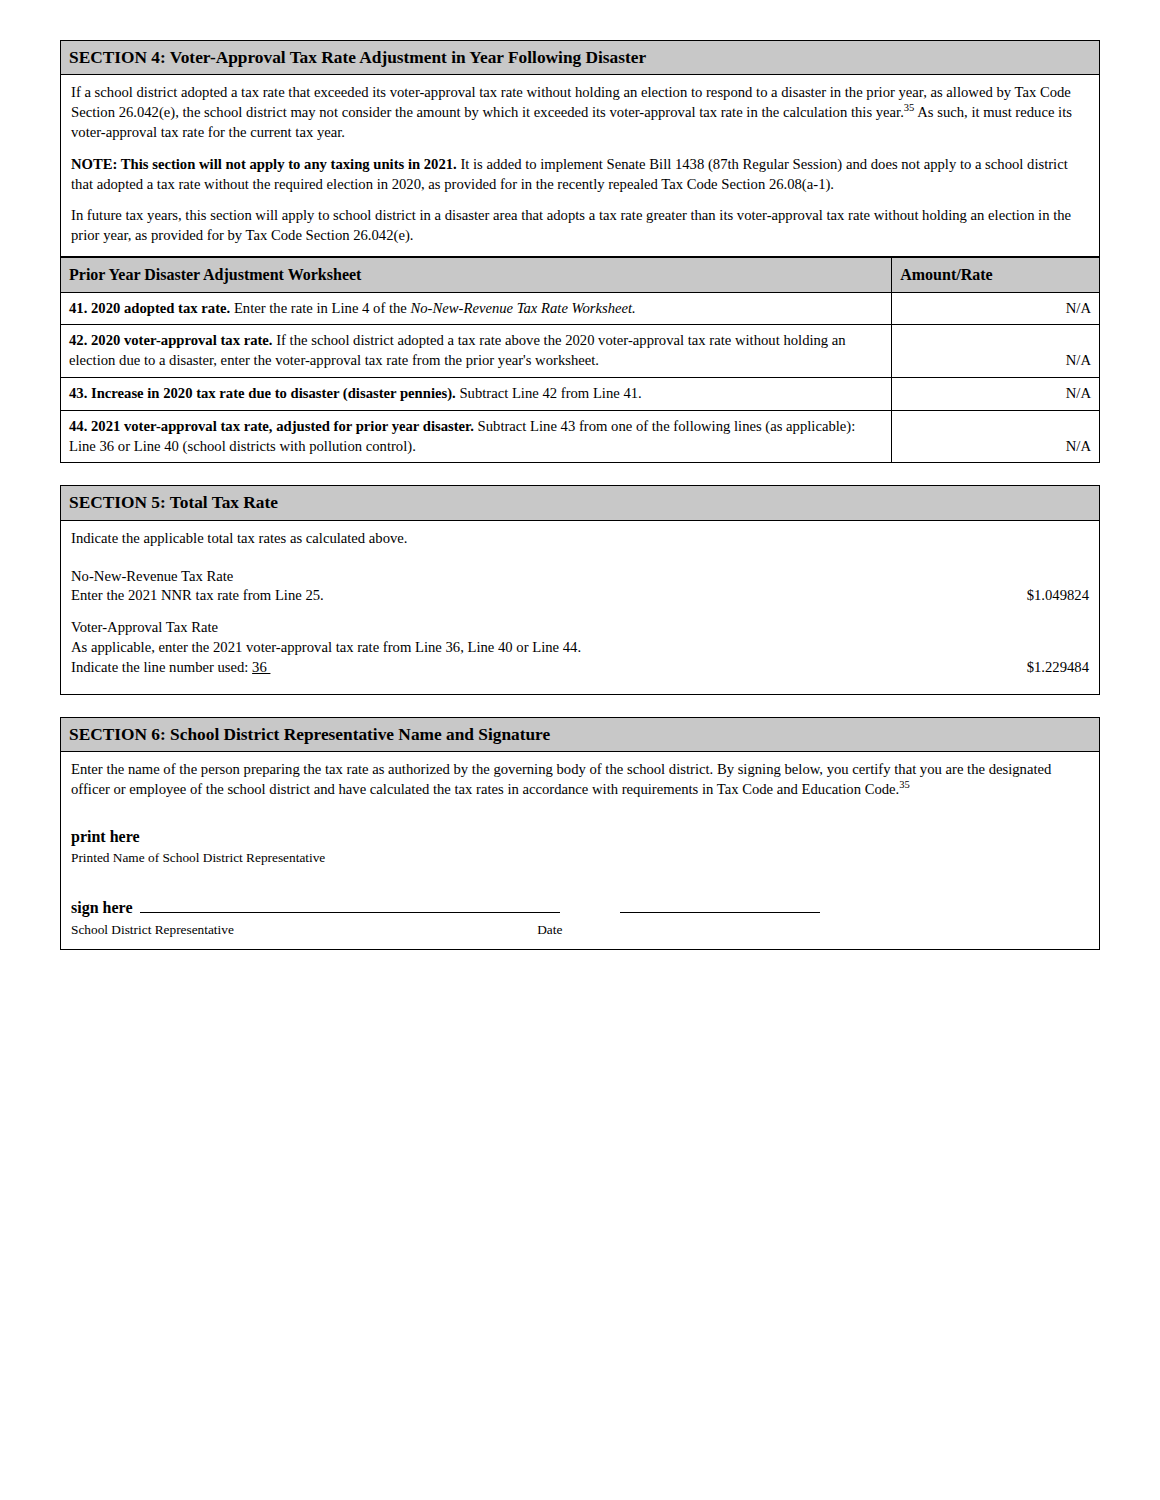SECTION 4: Voter-Approval Tax Rate Adjustment in Year Following Disaster
If a school district adopted a tax rate that exceeded its voter-approval tax rate without holding an election to respond to a disaster in the prior year, as allowed by Tax Code Section 26.042(e), the school district may not consider the amount by which it exceeded its voter-approval tax rate in the calculation this year.35 As such, it must reduce its voter-approval tax rate for the current tax year.
NOTE: This section will not apply to any taxing units in 2021. It is added to implement Senate Bill 1438 (87th Regular Session) and does not apply to a school district that adopted a tax rate without the required election in 2020, as provided for in the recently repealed Tax Code Section 26.08(a-1).
In future tax years, this section will apply to school district in a disaster area that adopts a tax rate greater than its voter-approval tax rate without holding an election in the prior year, as provided for by Tax Code Section 26.042(e).
| Prior Year Disaster Adjustment Worksheet | Amount/Rate |
| --- | --- |
| 41. 2020 adopted tax rate. Enter the rate in Line 4 of the No-New-Revenue Tax Rate Worksheet. | N/A |
| 42. 2020 voter-approval tax rate. If the school district adopted a tax rate above the 2020 voter-approval tax rate without holding an election due to a disaster, enter the voter-approval tax rate from the prior year's worksheet. | N/A |
| 43. Increase in 2020 tax rate due to disaster (disaster pennies). Subtract Line 42 from Line 41. | N/A |
| 44. 2021 voter-approval tax rate, adjusted for prior year disaster. Subtract Line 43 from one of the following lines (as applicable): Line 36 or Line 40 (school districts with pollution control). | N/A |
SECTION 5: Total Tax Rate
Indicate the applicable total tax rates as calculated above.
| No-New-Revenue Tax Rate Enter the 2021 NNR tax rate from Line 25. | $1.049824 |
| Voter-Approval Tax Rate As applicable, enter the 2021 voter-approval tax rate from Line 36, Line 40 or Line 44. Indicate the line number used: 36 | $1.229484 |
SECTION 6: School District Representative Name and Signature
Enter the name of the person preparing the tax rate as authorized by the governing body of the school district. By signing below, you certify that you are the designated officer or employee of the school district and have calculated the tax rates in accordance with requirements in Tax Code and Education Code.35
print here
Printed Name of School District Representative
sign here
School District Representative Date